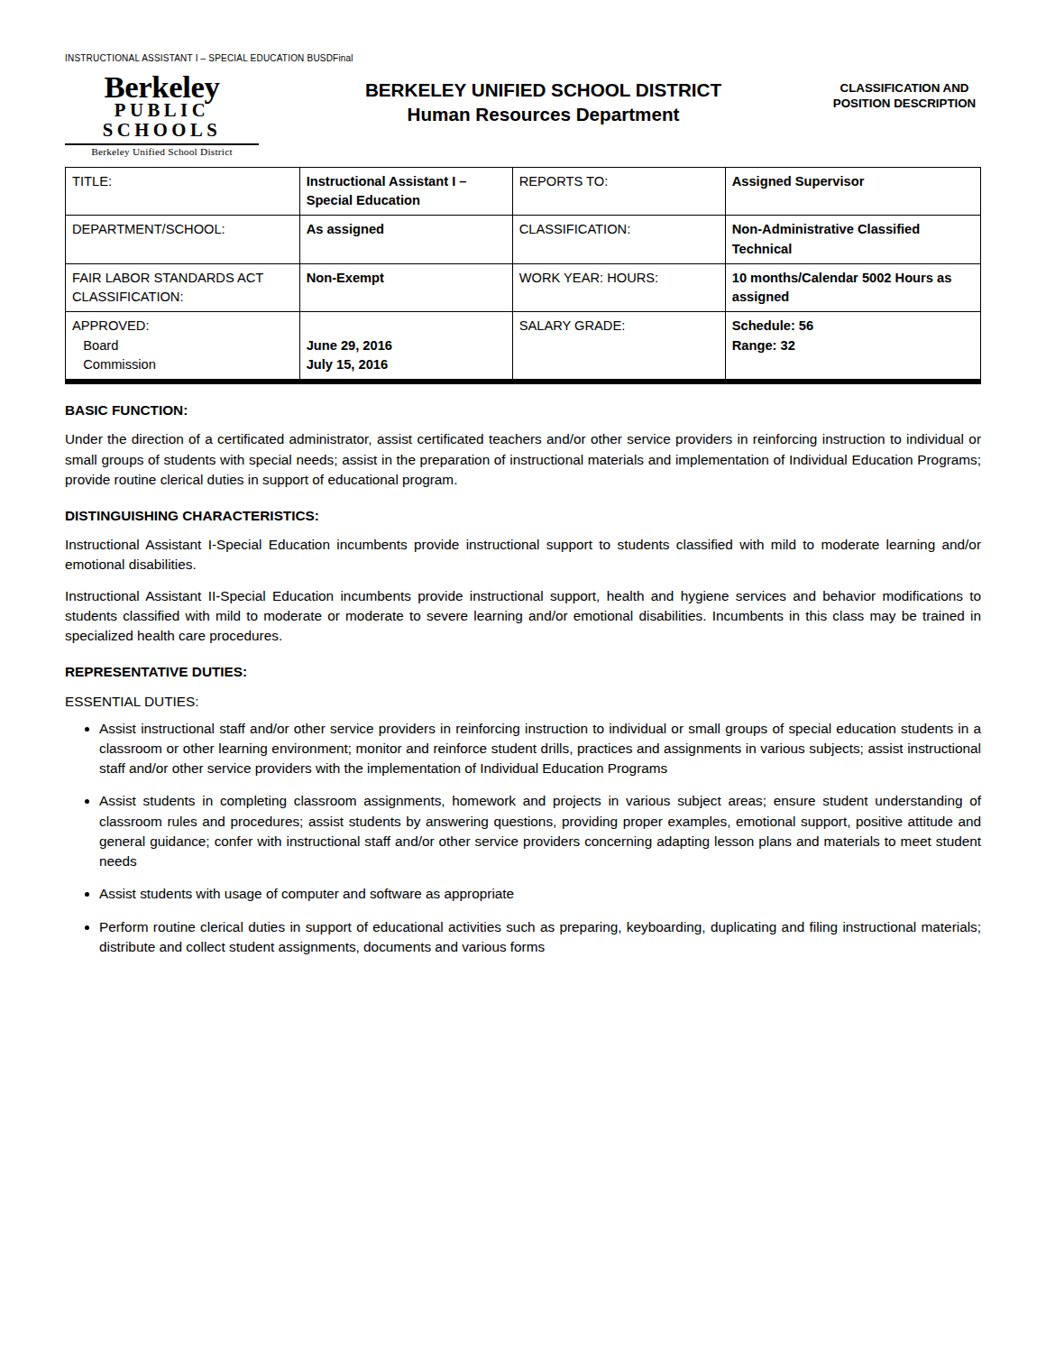INSTRUCTIONAL ASSISTANT I – SPECIAL EDUCATION BUSDFinal
Berkeley
PUBLIC SCHOOLS
Berkeley Unified School District
BERKELEY UNIFIED SCHOOL DISTRICT
Human Resources Department
CLASSIFICATION AND
POSITION DESCRIPTION
| TITLE: | Instructional Assistant I – Special Education | REPORTS TO: | Assigned Supervisor |
| DEPARTMENT/SCHOOL: | As assigned | CLASSIFICATION: | Non-Administrative Classified Technical |
| FAIR LABOR STANDARDS ACT CLASSIFICATION: | Non-Exempt | WORK YEAR: HOURS: | 10 months/Calendar 5002 Hours as assigned |
| APPROVED: Board Commission | June 29, 2016 July 15, 2016 | SALARY GRADE: | Schedule: 56 Range: 32 |
BASIC FUNCTION:
Under the direction of a certificated administrator, assist certificated teachers and/or other service providers in reinforcing instruction to individual or small groups of students with special needs; assist in the preparation of instructional materials and implementation of Individual Education Programs; provide routine clerical duties in support of educational program.
DISTINGUISHING CHARACTERISTICS:
Instructional Assistant I-Special Education incumbents provide instructional support to students classified with mild to moderate learning and/or emotional disabilities.
Instructional Assistant II-Special Education incumbents provide instructional support, health and hygiene services and behavior modifications to students classified with mild to moderate or moderate to severe learning and/or emotional disabilities. Incumbents in this class may be trained in specialized health care procedures.
REPRESENTATIVE DUTIES:
ESSENTIAL DUTIES:
Assist instructional staff and/or other service providers in reinforcing instruction to individual or small groups of special education students in a classroom or other learning environment; monitor and reinforce student drills, practices and assignments in various subjects; assist instructional staff and/or other service providers with the implementation of Individual Education Programs
Assist students in completing classroom assignments, homework and projects in various subject areas; ensure student understanding of classroom rules and procedures; assist students by answering questions, providing proper examples, emotional support, positive attitude and general guidance; confer with instructional staff and/or other service providers concerning adapting lesson plans and materials to meet student needs
Assist students with usage of computer and software as appropriate
Perform routine clerical duties in support of educational activities such as preparing, keyboarding, duplicating and filing instructional materials; distribute and collect student assignments, documents and various forms